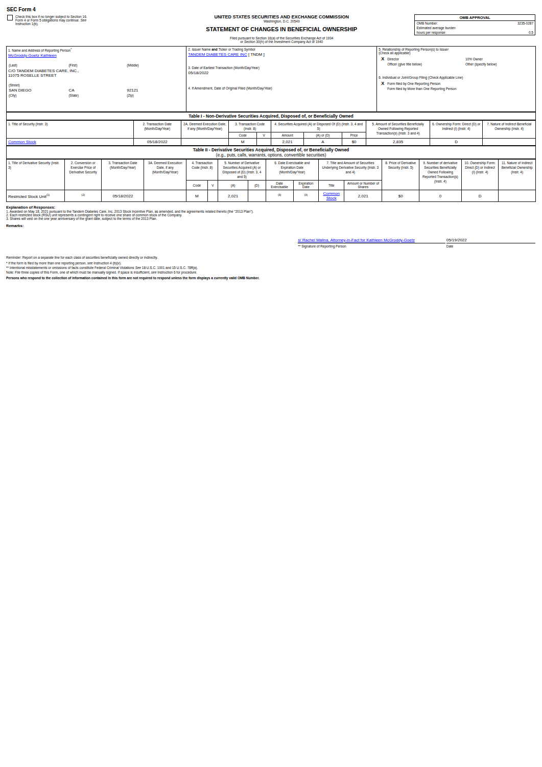| SEC Form 4 | | |
| / / Check this box if no longer subject to Section 16. Form 4 or Form 5 obligations may continue. See Instruction 1(b). / | UNITED STATES SECURITIES AND EXCHANGE COMMISSION Washington, D.C. 20549 STATEMENT OF CHANGES IN BENEFICIAL OWNERSHIP Filed pursuant to Section 16(a) of the Securities Exchange Act of 1934 or Section 30(h) of the Investment Company Act of 1940 | / OMB APPROVAL / / OMB Number: / 3235-0287 / / Estimated average burden / / / hours per response: / 0.5 / |
| 1. Name and Address of Reporting Person * McGroddy-Goetz Kathleen / (Last) / (First) / (Middle) / C/O TANDEM DIABETES CARE, INC., 11075 ROSELLE STREET / (Street) / / SAN DIEGO / CA / 92121 / / (City) / (State) / (Zip) / | 2. Issuer Name and Ticker or Trading Symbol TANDEM DIABETES CARE INC [ TNDM ] 3. Date of Earliest Transaction (Month/Day/Year) 05/18/2022 4. If Amendment, Date of Original Filed (Month/Day/Year) | 5. Relationship of Reporting Person(s) to Issuer (Check all applicable) / X / Director / / 10% Owner / / / Officer (give title below) / / Other (specify below) / 6. Individual or Joint/Group Filing (Check Applicable Line) / X / Form filed by One Reporting Person / / / Form filed by More than One Reporting Person / |
| Table I - Non-Derivative Securities Acquired, Disposed of, or Beneficially Owned |
| 1. Title of Security (Instr. 3) | 2. Transaction Date (Month/Day/Year) | 2A. Deemed Execution Date, if any (Month/Day/Year) | 3. Transaction Code (Instr. 8) | 4. Securities Acquired (A) or Disposed Of (D) (Instr. 3, 4 and 5) | 5. Amount of Securities Beneficially Owned Following Reported Transaction(s) (Instr. 3 and 4) | 6. Ownership Form: Direct (D) or Indirect (I) (Instr. 4) | 7. Nature of Indirect Beneficial Ownership (Instr. 4) |
| Code | V | Amount | (A) or (D) | Price |
| Common Stock | 05/18/2022 | | M | | 2,021 | A | $0 | 2,835 | D | |
| Table II - Derivative Securities Acquired, Disposed of, or Beneficially Owned (e.g., puts, calls, warrants, options, convertible securities) |
| 1. Title of Derivative Security (Instr. 3) | 2. Conversion or Exercise Price of Derivative Security | 3. Transaction Date (Month/Day/Year) | 3A. Deemed Execution Date, if any (Month/Day/Year) | 4. Transaction Code (Instr. 8) | 5. Number of Derivative Securities Acquired (A) or Disposed of (D) (Instr. 3, 4 and 5) | 6. Date Exercisable and Expiration Date (Month/Day/Year) | 7. Title and Amount of Securities Underlying Derivative Security (Instr. 3 and 4) | 8. Price of Derivative Security (Instr. 5) | 9. Number of derivative Securities Beneficially Owned Following Reported Transaction(s) (Instr. 4) | 10. Ownership Form: Direct (D) or Indirect (I) (Instr. 4) | 11. Nature of Indirect Beneficial Ownership (Instr. 4) |
| Code | V | (A) | (D) | Date Exercisable | Expiration Date | Title | Amount or Number of Shares |
| Restricted Stock Unit (1) | (2) | 05/18/2022 | | M | | 2,021 | | (3) | (3) | Common Stock | 2,021 | $0 | 0 | D | |
Explanation of Responses:
1. Awarded on May 18, 2021 pursuant to the Tandem Diabetes Care, Inc. 2013 Stock Incentive Plan, as amended, and the agreements related thereto (the "2013 Plan").
2. Each restricted stock (RSU) unit represents a contingent right to receive one share of common stock of the Company.
3. Shares will vest on the one year anniversary of the grant date, subject to the terms of the 2013 Plan.
Remarks:
| | s/ Rachel Malina, Attorney-in-Fact for Kathleen McGroddy-Goetz ** Signature of Reporting Person | 05/19/2022 Date |
Reminder: Report on a separate line for each class of securities beneficially owned directly or indirectly.
* If the form is filed by more than one reporting person, see Instruction 4 (b)(v).
** Intentional misstatements or omissions of facts constitute Federal Criminal Violations See 18 U.S.C. 1001 and 15 U.S.C. 78ff(a).
Note: File three copies of this Form, one of which must be manually signed. If space is insufficient, see Instruction 6 for procedure.
Persons who respond to the collection of information contained in this form are not required to respond unless the form displays a currently valid OMB Number.